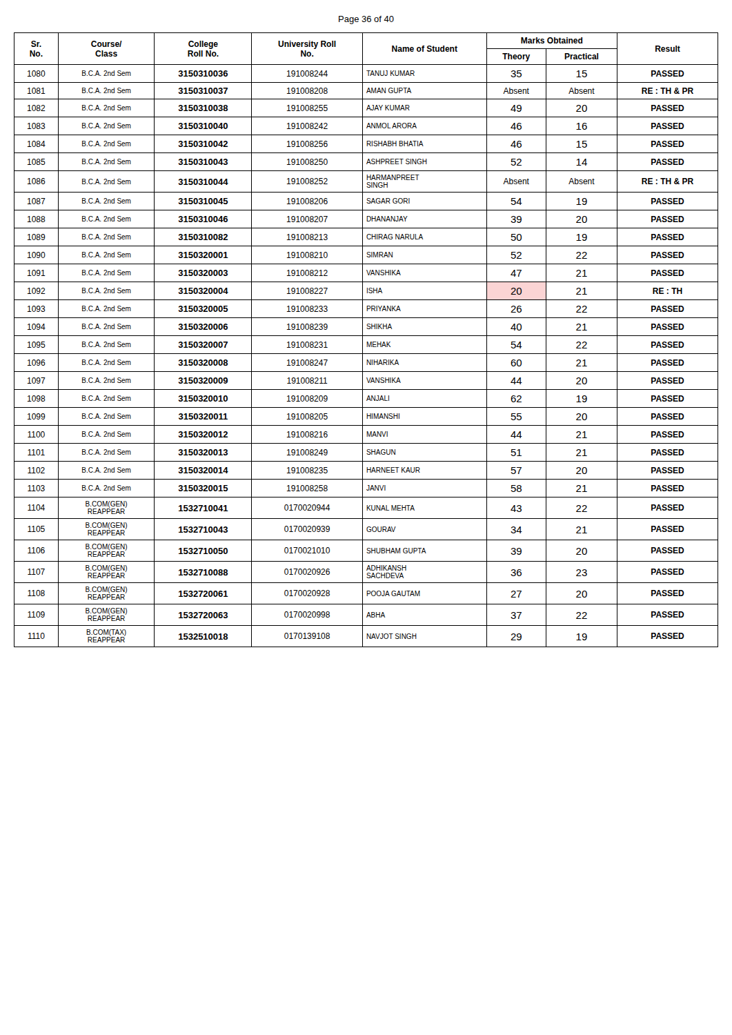Page 36 of 40
| Sr. No. | Course/ Class | College Roll No. | University Roll No. | Name of Student | Marks Obtained | Result |
| --- | --- | --- | --- | --- | --- | --- |
| Theory | Practical |
| 1080 | B.C.A. 2nd Sem | 3150310036 | 191008244 | TANUJ KUMAR | 35 | 15 | PASSED |
| 1081 | B.C.A. 2nd Sem | 3150310037 | 191008208 | AMAN GUPTA | Absent | Absent | RE : TH & PR |
| 1082 | B.C.A. 2nd Sem | 3150310038 | 191008255 | AJAY KUMAR | 49 | 20 | PASSED |
| 1083 | B.C.A. 2nd Sem | 3150310040 | 191008242 | ANMOL ARORA | 46 | 16 | PASSED |
| 1084 | B.C.A. 2nd Sem | 3150310042 | 191008256 | RISHABH BHATIA | 46 | 15 | PASSED |
| 1085 | B.C.A. 2nd Sem | 3150310043 | 191008250 | ASHPREET SINGH | 52 | 14 | PASSED |
| 1086 | B.C.A. 2nd Sem | 3150310044 | 191008252 | HARMANPREET SINGH | Absent | Absent | RE : TH & PR |
| 1087 | B.C.A. 2nd Sem | 3150310045 | 191008206 | SAGAR GORI | 54 | 19 | PASSED |
| 1088 | B.C.A. 2nd Sem | 3150310046 | 191008207 | DHANANJAY | 39 | 20 | PASSED |
| 1089 | B.C.A. 2nd Sem | 3150310082 | 191008213 | CHIRAG NARULA | 50 | 19 | PASSED |
| 1090 | B.C.A. 2nd Sem | 3150320001 | 191008210 | SIMRAN | 52 | 22 | PASSED |
| 1091 | B.C.A. 2nd Sem | 3150320003 | 191008212 | VANSHIKA | 47 | 21 | PASSED |
| 1092 | B.C.A. 2nd Sem | 3150320004 | 191008227 | ISHA | 20 | 21 | RE : TH |
| 1093 | B.C.A. 2nd Sem | 3150320005 | 191008233 | PRIYANKA | 26 | 22 | PASSED |
| 1094 | B.C.A. 2nd Sem | 3150320006 | 191008239 | SHIKHA | 40 | 21 | PASSED |
| 1095 | B.C.A. 2nd Sem | 3150320007 | 191008231 | MEHAK | 54 | 22 | PASSED |
| 1096 | B.C.A. 2nd Sem | 3150320008 | 191008247 | NIHARIKA | 60 | 21 | PASSED |
| 1097 | B.C.A. 2nd Sem | 3150320009 | 191008211 | VANSHIKA | 44 | 20 | PASSED |
| 1098 | B.C.A. 2nd Sem | 3150320010 | 191008209 | ANJALI | 62 | 19 | PASSED |
| 1099 | B.C.A. 2nd Sem | 3150320011 | 191008205 | HIMANSHI | 55 | 20 | PASSED |
| 1100 | B.C.A. 2nd Sem | 3150320012 | 191008216 | MANVI | 44 | 21 | PASSED |
| 1101 | B.C.A. 2nd Sem | 3150320013 | 191008249 | SHAGUN | 51 | 21 | PASSED |
| 1102 | B.C.A. 2nd Sem | 3150320014 | 191008235 | HARNEET KAUR | 57 | 20 | PASSED |
| 1103 | B.C.A. 2nd Sem | 3150320015 | 191008258 | JANVI | 58 | 21 | PASSED |
| 1104 | B.COM(GEN) REAPPEAR | 1532710041 | 0170020944 | KUNAL MEHTA | 43 | 22 | PASSED |
| 1105 | B.COM(GEN) REAPPEAR | 1532710043 | 0170020939 | GOURAV | 34 | 21 | PASSED |
| 1106 | B.COM(GEN) REAPPEAR | 1532710050 | 0170021010 | SHUBHAM GUPTA | 39 | 20 | PASSED |
| 1107 | B.COM(GEN) REAPPEAR | 1532710088 | 0170020926 | ADHIKANSH SACHDEVA | 36 | 23 | PASSED |
| 1108 | B.COM(GEN) REAPPEAR | 1532720061 | 0170020928 | POOJA GAUTAM | 27 | 20 | PASSED |
| 1109 | B.COM(GEN) REAPPEAR | 1532720063 | 0170020998 | ABHA | 37 | 22 | PASSED |
| 1110 | B.COM(TAX) REAPPEAR | 1532510018 | 0170139108 | NAVJOT SINGH | 29 | 19 | PASSED |